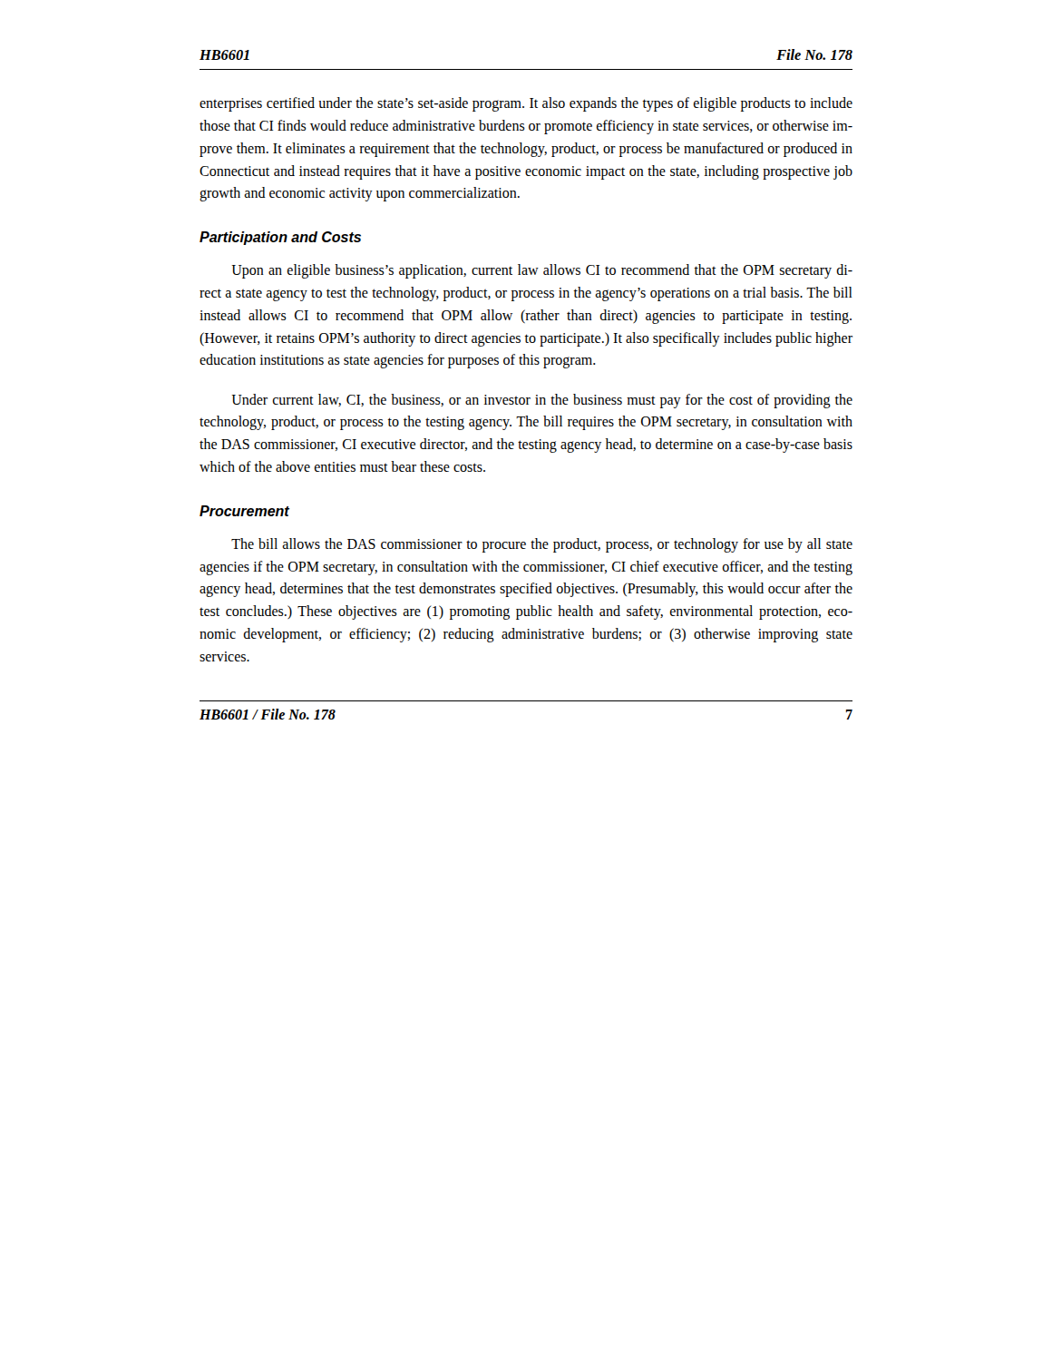HB6601 File No. 178
enterprises certified under the state’s set-aside program. It also expands the types of eligible products to include those that CI finds would reduce administrative burdens or promote efficiency in state services, or otherwise improve them. It eliminates a requirement that the technology, product, or process be manufactured or produced in Connecticut and instead requires that it have a positive economic impact on the state, including prospective job growth and economic activity upon commercialization.
Participation and Costs
Upon an eligible business’s application, current law allows CI to recommend that the OPM secretary direct a state agency to test the technology, product, or process in the agency’s operations on a trial basis. The bill instead allows CI to recommend that OPM allow (rather than direct) agencies to participate in testing. (However, it retains OPM’s authority to direct agencies to participate.) It also specifically includes public higher education institutions as state agencies for purposes of this program.
Under current law, CI, the business, or an investor in the business must pay for the cost of providing the technology, product, or process to the testing agency. The bill requires the OPM secretary, in consultation with the DAS commissioner, CI executive director, and the testing agency head, to determine on a case-by-case basis which of the above entities must bear these costs.
Procurement
The bill allows the DAS commissioner to procure the product, process, or technology for use by all state agencies if the OPM secretary, in consultation with the commissioner, CI chief executive officer, and the testing agency head, determines that the test demonstrates specified objectives. (Presumably, this would occur after the test concludes.) These objectives are (1) promoting public health and safety, environmental protection, economic development, or efficiency; (2) reducing administrative burdens; or (3) otherwise improving state services.
HB6601 / File No. 178 7